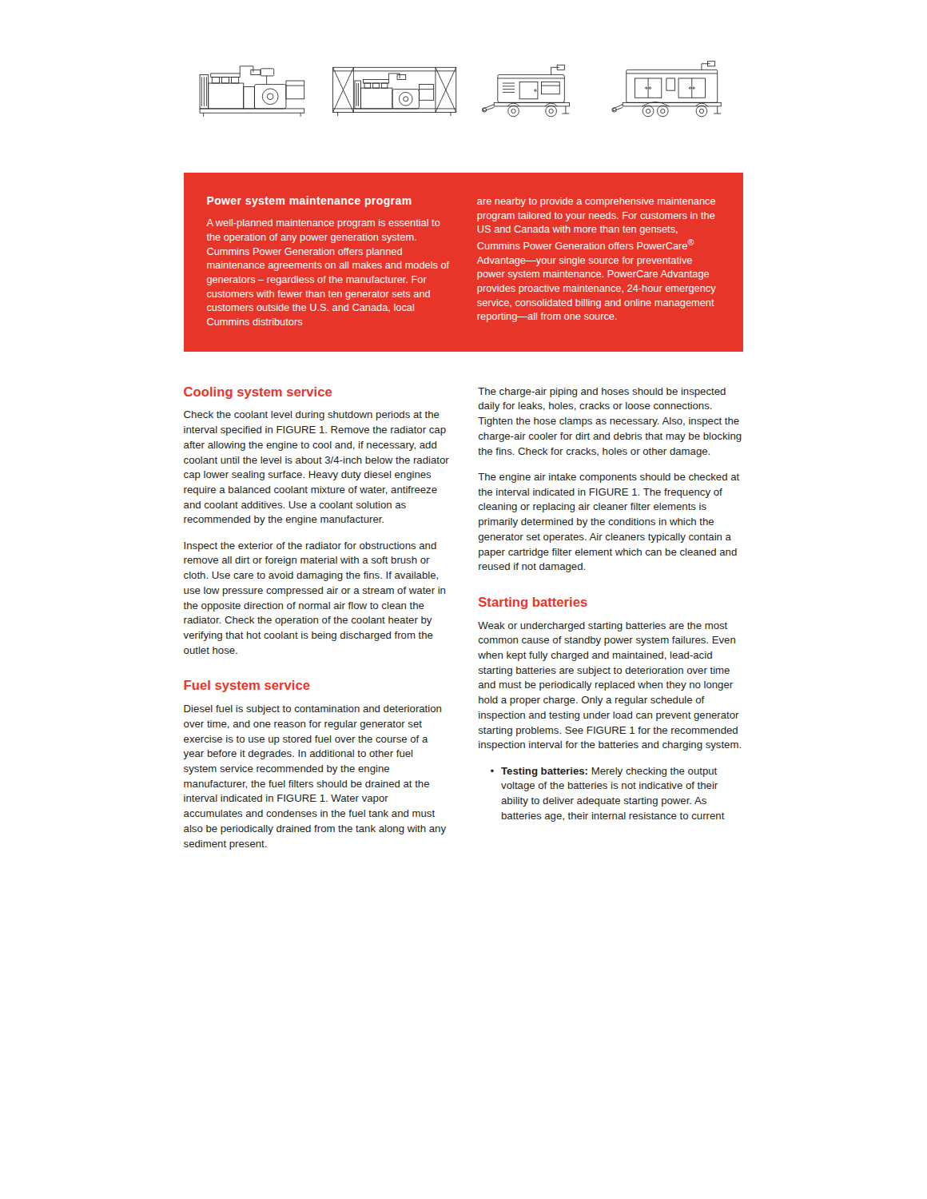Power system maintenance program
A well-planned maintenance program is essential to the operation of any power generation system. Cummins Power Generation offers planned maintenance agreements on all makes and models of generators – regardless of the manufacturer. For customers with fewer than ten generator sets and customers outside the U.S. and Canada, local Cummins distributors
are nearby to provide a comprehensive maintenance program tailored to your needs. For customers in the US and Canada with more than ten gensets, Cummins Power Generation offers PowerCare® Advantage—your single source for preventative power system maintenance. PowerCare Advantage provides proactive maintenance, 24-hour emergency service, consolidated billing and online management reporting—all from one source.
Cooling system service
Check the coolant level during shutdown periods at the interval specified in FIGURE 1. Remove the radiator cap after allowing the engine to cool and, if necessary, add coolant until the level is about 3/4-inch below the radiator cap lower sealing surface. Heavy duty diesel engines require a balanced coolant mixture of water, antifreeze and coolant additives. Use a coolant solution as recommended by the engine manufacturer.
Inspect the exterior of the radiator for obstructions and remove all dirt or foreign material with a soft brush or cloth. Use care to avoid damaging the fins. If available, use low pressure compressed air or a stream of water in the opposite direction of normal air flow to clean the radiator. Check the operation of the coolant heater by verifying that hot coolant is being discharged from the outlet hose.
Fuel system service
Diesel fuel is subject to contamination and deterioration over time, and one reason for regular generator set exercise is to use up stored fuel over the course of a year before it degrades. In additional to other fuel system service recommended by the engine manufacturer, the fuel filters should be drained at the interval indicated in FIGURE 1. Water vapor accumulates and condenses in the fuel tank and must also be periodically drained from the tank along with any sediment present.
The charge-air piping and hoses should be inspected daily for leaks, holes, cracks or loose connections. Tighten the hose clamps as necessary. Also, inspect the charge-air cooler for dirt and debris that may be blocking the fins. Check for cracks, holes or other damage.
The engine air intake components should be checked at the interval indicated in FIGURE 1. The frequency of cleaning or replacing air cleaner filter elements is primarily determined by the conditions in which the generator set operates. Air cleaners typically contain a paper cartridge filter element which can be cleaned and reused if not damaged.
Starting batteries
Weak or undercharged starting batteries are the most common cause of standby power system failures. Even when kept fully charged and maintained, lead-acid starting batteries are subject to deterioration over time and must be periodically replaced when they no longer hold a proper charge. Only a regular schedule of inspection and testing under load can prevent generator starting problems. See FIGURE 1 for the recommended inspection interval for the batteries and charging system.
Testing batteries: Merely checking the output voltage of the batteries is not indicative of their ability to deliver adequate starting power. As batteries age, their internal resistance to current